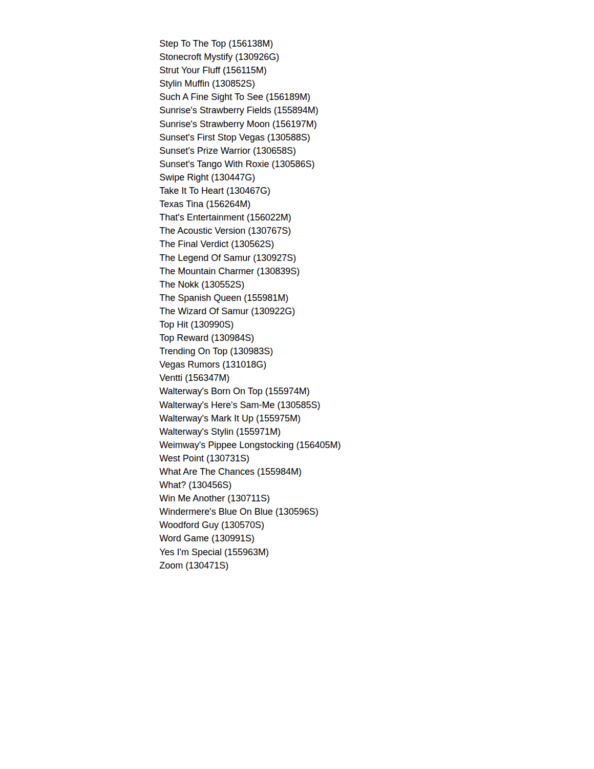Step To The Top (156138M)
Stonecroft Mystify (130926G)
Strut Your Fluff (156115M)
Stylin Muffin (130852S)
Such A Fine Sight To See (156189M)
Sunrise's Strawberry Fields (155894M)
Sunrise's Strawberry Moon (156197M)
Sunset's First Stop Vegas (130588S)
Sunset's Prize Warrior (130658S)
Sunset's Tango With Roxie (130586S)
Swipe Right (130447G)
Take It To Heart (130467G)
Texas Tina (156264M)
That's Entertainment (156022M)
The Acoustic Version (130767S)
The Final Verdict (130562S)
The Legend Of Samur (130927S)
The Mountain Charmer (130839S)
The Nokk (130552S)
The Spanish Queen (155981M)
The Wizard Of Samur (130922G)
Top Hit (130990S)
Top Reward (130984S)
Trending On Top (130983S)
Vegas Rumors (131018G)
Ventti (156347M)
Walterway's Born On Top (155974M)
Walterway's Here's Sam-Me (130585S)
Walterway's Mark It Up (155975M)
Walterway's Stylin (155971M)
Weimway's Pippee Longstocking (156405M)
West Point (130731S)
What Are The Chances (155984M)
What? (130456S)
Win Me Another (130711S)
Windermere's Blue On Blue (130596S)
Woodford Guy (130570S)
Word Game (130991S)
Yes I'm Special (155963M)
Zoom (130471S)